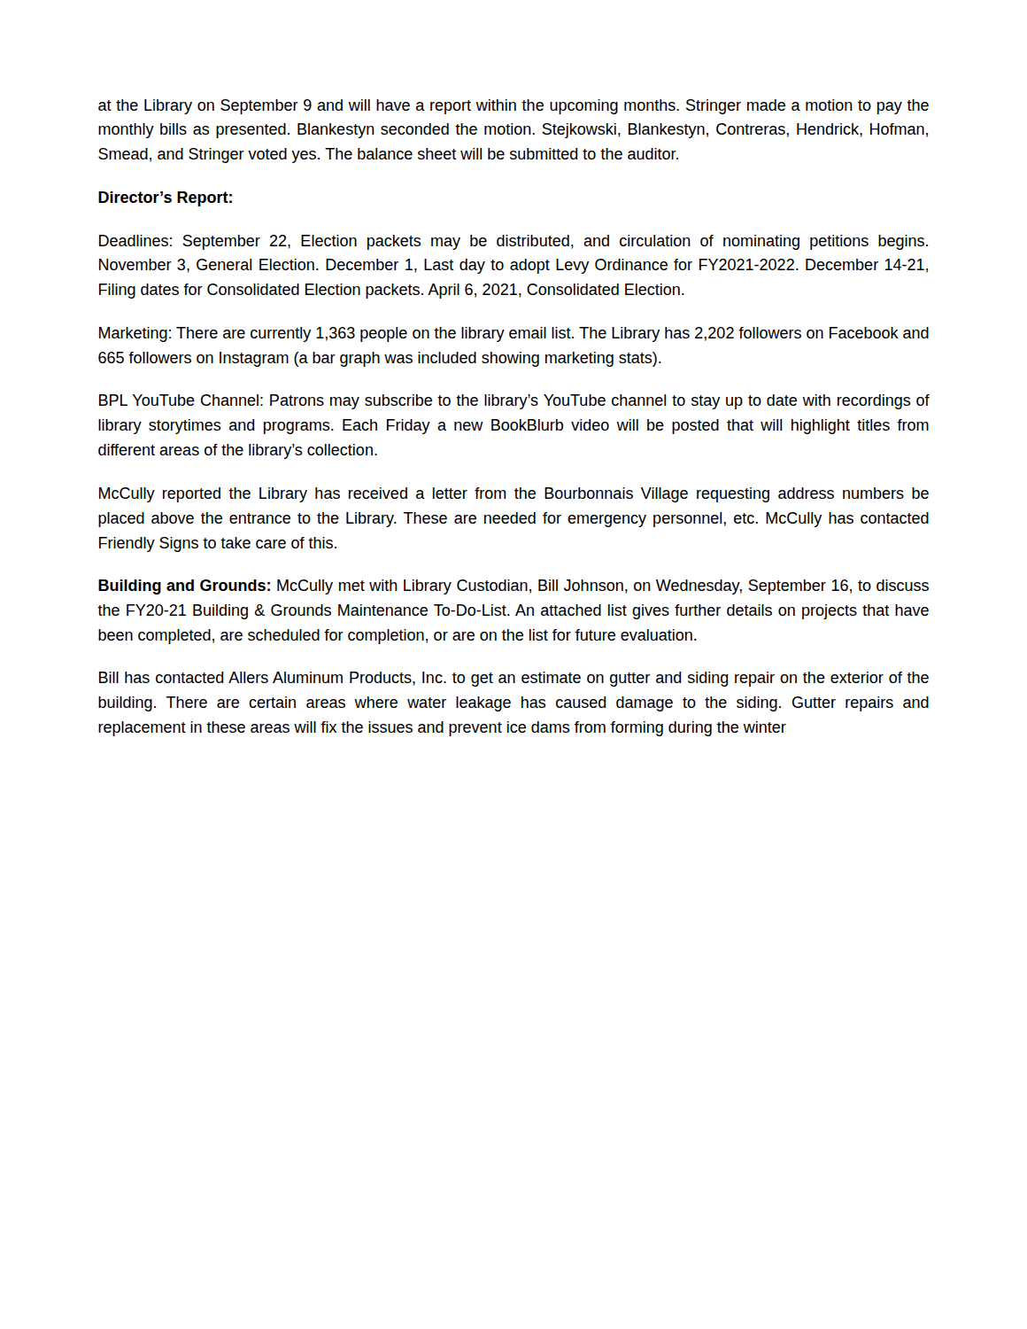at the Library on September 9 and will have a report within the upcoming months. Stringer made a motion to pay the monthly bills as presented. Blankestyn seconded the motion. Stejkowski, Blankestyn, Contreras, Hendrick, Hofman, Smead, and Stringer voted yes. The balance sheet will be submitted to the auditor.
Director’s Report:
Deadlines: September 22, Election packets may be distributed, and circulation of nominating petitions begins. November 3, General Election. December 1, Last day to adopt Levy Ordinance for FY2021-2022. December 14-21, Filing dates for Consolidated Election packets. April 6, 2021, Consolidated Election.
Marketing: There are currently 1,363 people on the library email list. The Library has 2,202 followers on Facebook and 665 followers on Instagram (a bar graph was included showing marketing stats).
BPL YouTube Channel: Patrons may subscribe to the library’s YouTube channel to stay up to date with recordings of library storytimes and programs. Each Friday a new BookBlurb video will be posted that will highlight titles from different areas of the library’s collection.
McCully reported the Library has received a letter from the Bourbonnais Village requesting address numbers be placed above the entrance to the Library. These are needed for emergency personnel, etc. McCully has contacted Friendly Signs to take care of this.
Building and Grounds: McCully met with Library Custodian, Bill Johnson, on Wednesday, September 16, to discuss the FY20-21 Building & Grounds Maintenance To-Do-List. An attached list gives further details on projects that have been completed, are scheduled for completion, or are on the list for future evaluation.
Bill has contacted Allers Aluminum Products, Inc. to get an estimate on gutter and siding repair on the exterior of the building. There are certain areas where water leakage has caused damage to the siding. Gutter repairs and replacement in these areas will fix the issues and prevent ice dams from forming during the winter